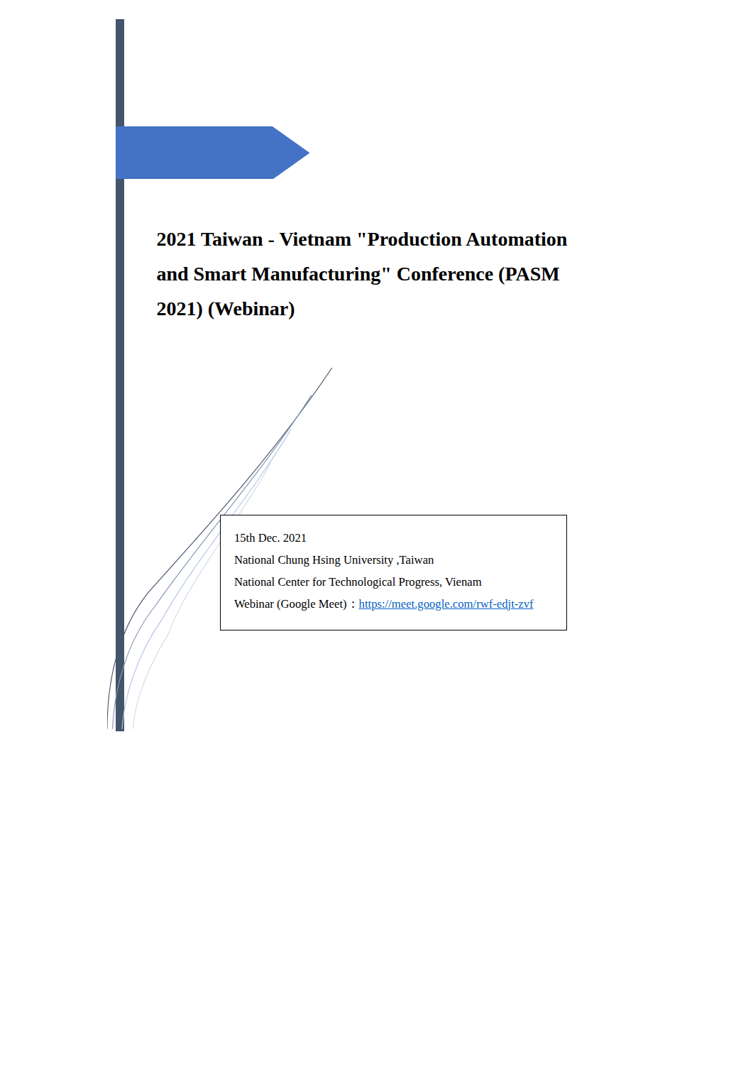2021 Taiwan - Vietnam "Production Automation and Smart Manufacturing" Conference (PASM 2021) (Webinar)
15th Dec. 2021
National Chung Hsing University ,Taiwan
National Center for Technological Progress, Vienam
Webinar (Google Meet)：https://meet.google.com/rwf-edjt-zvf